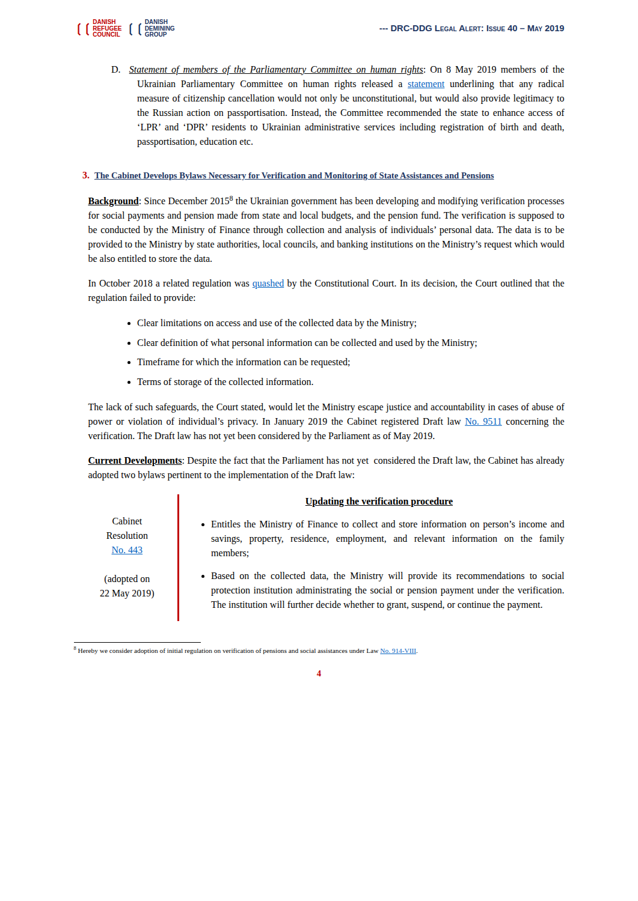❲❲ Danish
Refugee
Council
❲❲ Danish
Demining
Group
--- DRC-DDG Legal Alert: Issue 40 – May 2019
D. Statement of members of the Parliamentary Committee on human rights: On 8 May 2019 members of the Ukrainian Parliamentary Committee on human rights released a statement underlining that any radical measure of citizenship cancellation would not only be unconstitutional, but would also provide legitimacy to the Russian action on passportisation. Instead, the Committee recommended the state to enhance access of ‘LPR’ and ‘DPR’ residents to Ukrainian administrative services including registration of birth and death, passportisation, education etc.
3. The Cabinet Develops Bylaws Necessary for Verification and Monitoring of State Assistances and Pensions
Background: Since December 20158 the Ukrainian government has been developing and modifying verification processes for social payments and pension made from state and local budgets, and the pension fund. The verification is supposed to be conducted by the Ministry of Finance through collection and analysis of individuals’ personal data. The data is to be provided to the Ministry by state authorities, local councils, and banking institutions on the Ministry’s request which would be also entitled to store the data.
In October 2018 a related regulation was quashed by the Constitutional Court. In its decision, the Court outlined that the regulation failed to provide:
Clear limitations on access and use of the collected data by the Ministry;
Clear definition of what personal information can be collected and used by the Ministry;
Timeframe for which the information can be requested;
Terms of storage of the collected information.
The lack of such safeguards, the Court stated, would let the Ministry escape justice and accountability in cases of abuse of power or violation of individual’s privacy. In January 2019 the Cabinet registered Draft law No. 9511 concerning the verification. The Draft law has not yet been considered by the Parliament as of May 2019.
Current Developments: Despite the fact that the Parliament has not yet considered the Draft law, the Cabinet has already adopted two bylaws pertinent to the implementation of the Draft law:
Cabinet
Resolution
No. 443
(adopted on
22 May 2019)
Updating the verification procedure
Entitles the Ministry of Finance to collect and store information on person’s income and savings, property, residence, employment, and relevant information on the family members;
Based on the collected data, the Ministry will provide its recommendations to social protection institution administrating the social or pension payment under the verification. The institution will further decide whether to grant, suspend, or continue the payment.
8 Hereby we consider adoption of initial regulation on verification of pensions and social assistances under Law No. 914-VIII.
4